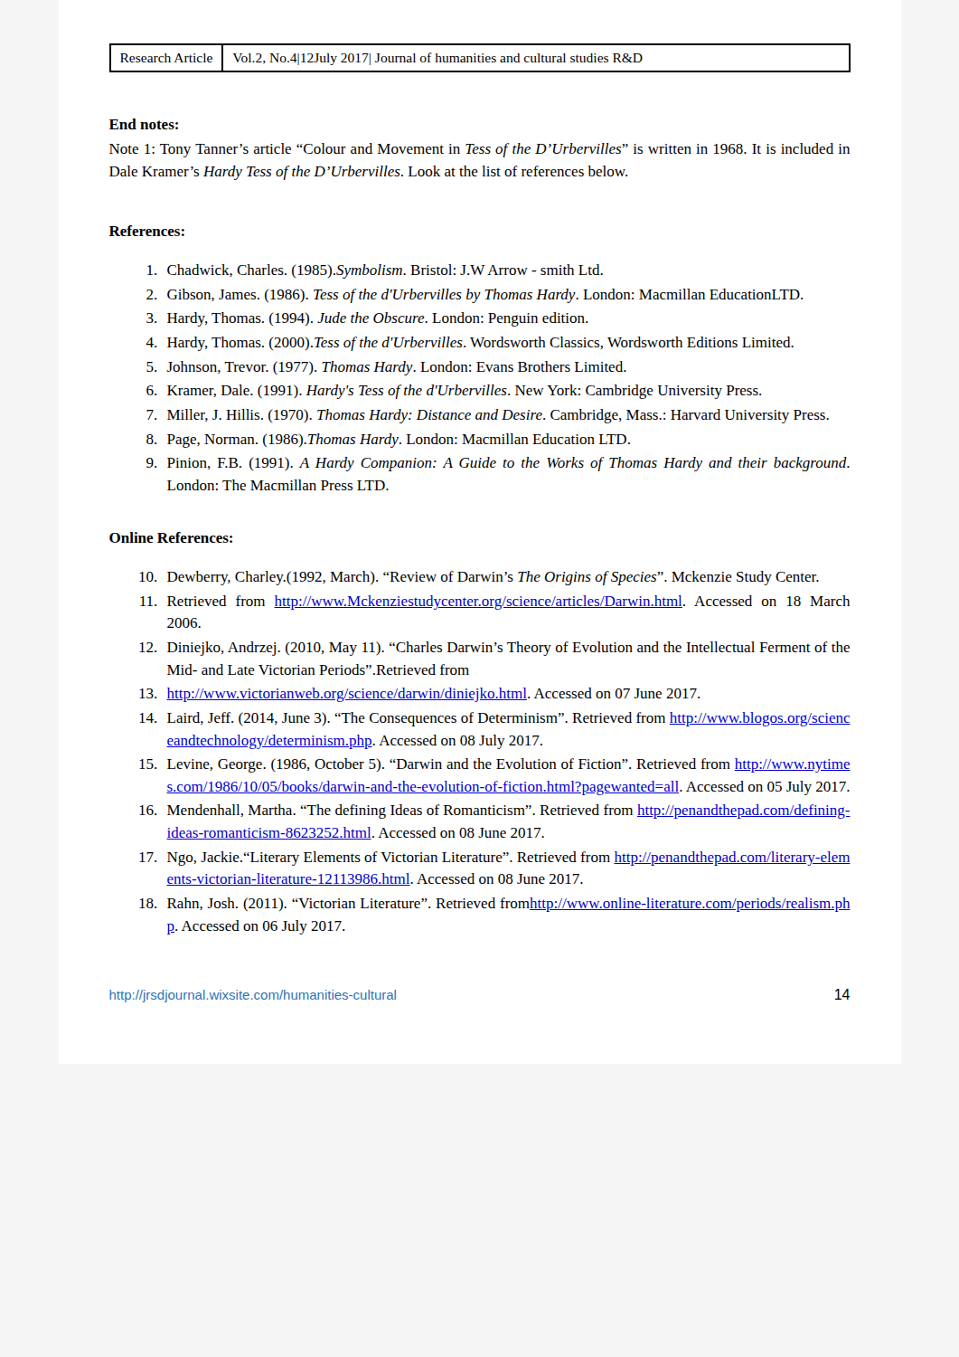Research Article
Vol.2, No.4|12July 2017| Journal of humanities and cultural studies R&D
End notes:
Note 1: Tony Tanner’s article “Colour and Movement in Tess of the D’Urbervilles” is written in 1968. It is included in Dale Kramer’s Hardy Tess of the D’Urbervilles. Look at the list of references below.
References:
Chadwick, Charles. (1985).Symbolism. Bristol: J.W Arrow - smith Ltd.
Gibson, James. (1986). Tess of the d'Urbervilles by Thomas Hardy. London: Macmillan EducationLTD.
Hardy, Thomas. (1994). Jude the Obscure. London: Penguin edition.
Hardy, Thomas. (2000).Tess of the d'Urbervilles. Wordsworth Classics, Wordsworth Editions Limited.
Johnson, Trevor. (1977). Thomas Hardy. London: Evans Brothers Limited.
Kramer, Dale. (1991). Hardy's Tess of the d'Urbervilles. New York: Cambridge University Press.
Miller, J. Hillis. (1970). Thomas Hardy: Distance and Desire. Cambridge, Mass.: Harvard University Press.
Page, Norman. (1986).Thomas Hardy. London: Macmillan Education LTD.
Pinion, F.B. (1991). A Hardy Companion: A Guide to the Works of Thomas Hardy and their background. London: The Macmillan Press LTD.
Online References:
Dewberry, Charley.(1992, March). “Review of Darwin’s The Origins of Species”. Mckenzie Study Center.
Retrieved from http://www.Mckenziestudycenter.org/science/articles/Darwin.html. Accessed on 18 March 2006.
Diniejko, Andrzej. (2010, May 11). “Charles Darwin’s Theory of Evolution and the Intellectual Ferment of the Mid- and Late Victorian Periods”.Retrieved from
http://www.victorianweb.org/science/darwin/diniejko.html. Accessed on 07 June 2017.
Laird, Jeff. (2014, June 3). “The Consequences of Determinism”. Retrieved from http://www.blogos.org/scienceandtechnology/determinism.php. Accessed on 08 July 2017.
Levine, George. (1986, October 5). “Darwin and the Evolution of Fiction”. Retrieved from http://www.nytimes.com/1986/10/05/books/darwin-and-the-evolution-of-fiction.html?pagewanted=all. Accessed on 05 July 2017.
Mendenhall, Martha. “The defining Ideas of Romanticism”. Retrieved from http://penandthepad.com/defining-ideas-romanticism-8623252.html. Accessed on 08 June 2017.
Ngo, Jackie.“Literary Elements of Victorian Literature”. Retrieved from http://penandthepad.com/literary-elements-victorian-literature-12113986.html. Accessed on 08 June 2017.
Rahn, Josh. (2011). “Victorian Literature”. Retrieved fromhttp://www.online-literature.com/periods/realism.php. Accessed on 06 July 2017.
http://jrsdjournal.wixsite.com/humanities-cultural 14